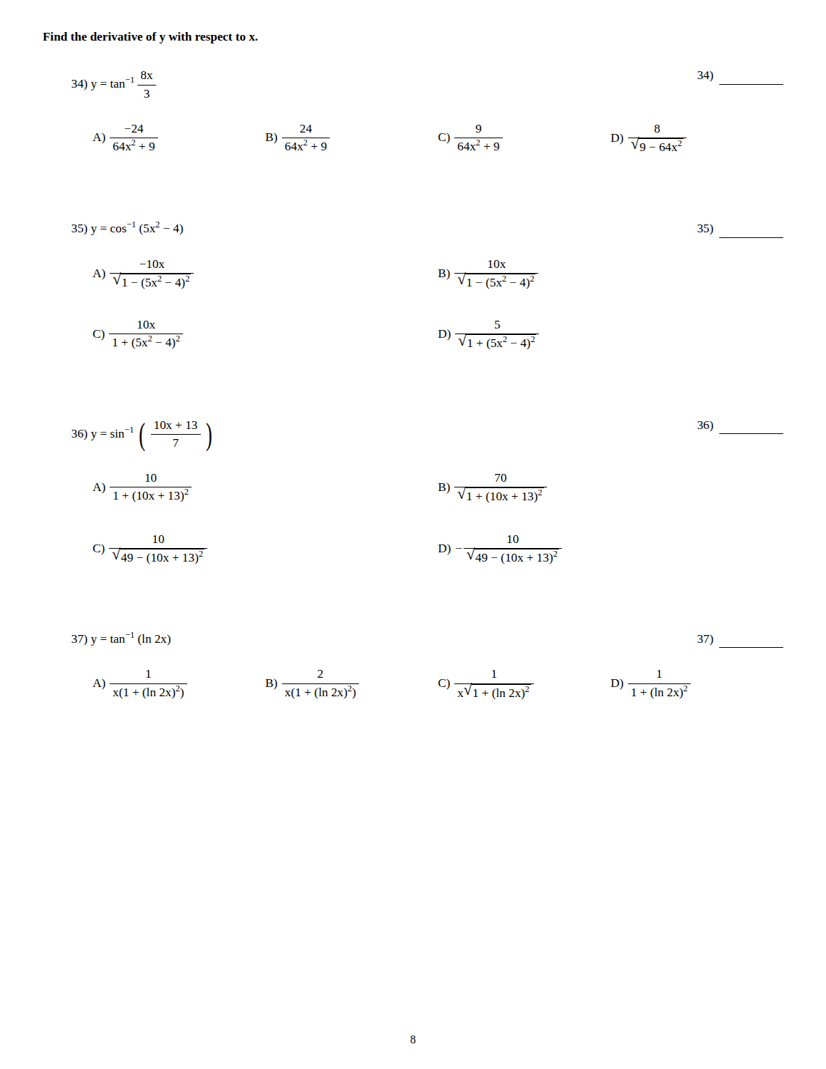Find the derivative of y with respect to x.
34)
34) y = tan−1 8x 3
A) −2464x2 + 9
B) 2464x2 + 9
C) 964x2 + 9
D) 89 − 64x2
35)
35) y = cos−1 (5x2 − 4)
A) −10x 1 − (5x2 − 4)2
B) 10x 1 − (5x2 − 4)2
C) 10x 1 + (5x2 − 4)2
D) 51 + (5x2 − 4)2
36)
36) y = sin−1 ( 10x + 137 )
A) 101 + (10x + 13)2
B) 701 + (10x + 13)2
C) 1049 − (10x + 13)2
D) − 1049 − (10x + 13)2
37)
37) y = tan−1 (ln 2x)
A) 1 x(1 + (ln 2x)2)
B) 2 x(1 + (ln 2x)2)
C) 1 x1 + (ln 2x)2
D) 11 + (ln 2x)2
8